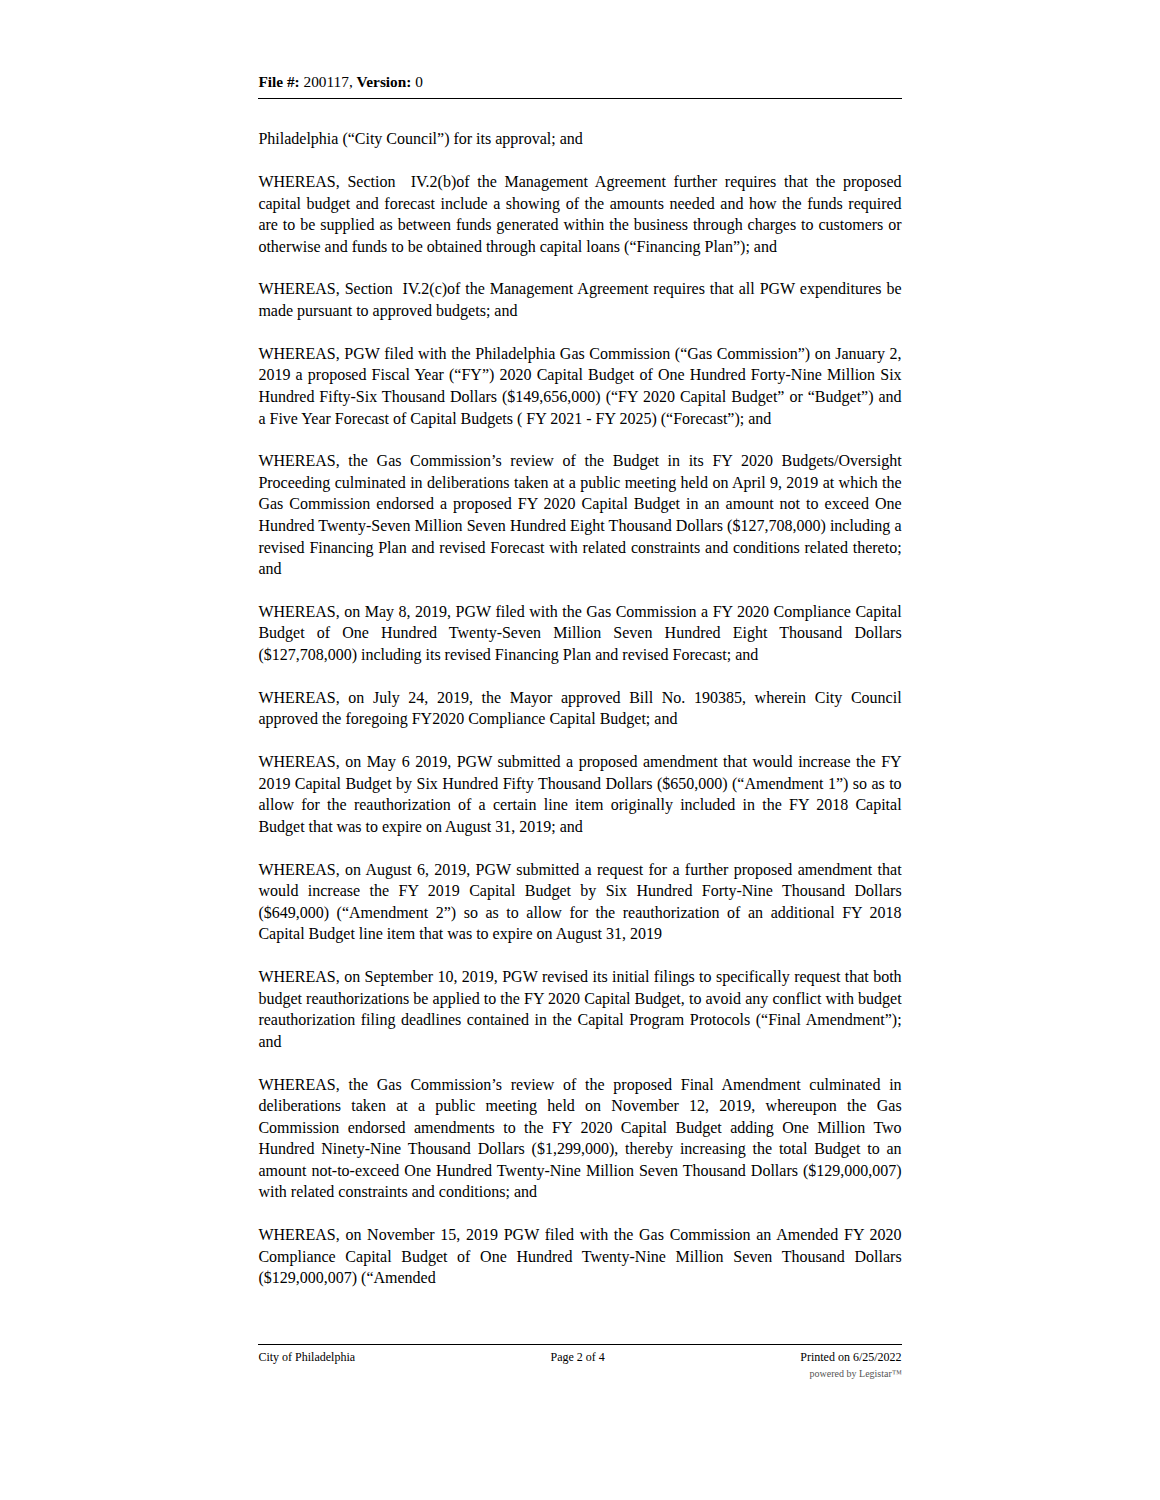File #: 200117, Version: 0
Philadelphia (“City Council”) for its approval; and
WHEREAS, Section IV.2(b)of the Management Agreement further requires that the proposed capital budget and forecast include a showing of the amounts needed and how the funds required are to be supplied as between funds generated within the business through charges to customers or otherwise and funds to be obtained through capital loans (“Financing Plan”); and
WHEREAS, Section IV.2(c)of the Management Agreement requires that all PGW expenditures be made pursuant to approved budgets; and
WHEREAS, PGW filed with the Philadelphia Gas Commission (“Gas Commission”) on January 2, 2019 a proposed Fiscal Year (“FY”) 2020 Capital Budget of One Hundred Forty-Nine Million Six Hundred Fifty-Six Thousand Dollars ($149,656,000) (“FY 2020 Capital Budget” or “Budget”) and a Five Year Forecast of Capital Budgets ( FY 2021 - FY 2025) (“Forecast”); and
WHEREAS, the Gas Commission’s review of the Budget in its FY 2020 Budgets/Oversight Proceeding culminated in deliberations taken at a public meeting held on April 9, 2019 at which the Gas Commission endorsed a proposed FY 2020 Capital Budget in an amount not to exceed One Hundred Twenty-Seven Million Seven Hundred Eight Thousand Dollars ($127,708,000) including a revised Financing Plan and revised Forecast with related constraints and conditions related thereto; and
WHEREAS, on May 8, 2019, PGW filed with the Gas Commission a FY 2020 Compliance Capital Budget of One Hundred Twenty-Seven Million Seven Hundred Eight Thousand Dollars ($127,708,000) including its revised Financing Plan and revised Forecast; and
WHEREAS, on July 24, 2019, the Mayor approved Bill No. 190385, wherein City Council approved the foregoing FY2020 Compliance Capital Budget; and
WHEREAS, on May 6 2019, PGW submitted a proposed amendment that would increase the FY 2019 Capital Budget by Six Hundred Fifty Thousand Dollars ($650,000) (“Amendment 1”) so as to allow for the reauthorization of a certain line item originally included in the FY 2018 Capital Budget that was to expire on August 31, 2019; and
WHEREAS, on August 6, 2019, PGW submitted a request for a further proposed amendment that would increase the FY 2019 Capital Budget by Six Hundred Forty-Nine Thousand Dollars ($649,000) (“Amendment 2”) so as to allow for the reauthorization of an additional FY 2018 Capital Budget line item that was to expire on August 31, 2019
WHEREAS, on September 10, 2019, PGW revised its initial filings to specifically request that both budget reauthorizations be applied to the FY 2020 Capital Budget, to avoid any conflict with budget reauthorization filing deadlines contained in the Capital Program Protocols (“Final Amendment”); and
WHEREAS, the Gas Commission’s review of the proposed Final Amendment culminated in deliberations taken at a public meeting held on November 12, 2019, whereupon the Gas Commission endorsed amendments to the FY 2020 Capital Budget adding One Million Two Hundred Ninety-Nine Thousand Dollars ($1,299,000), thereby increasing the total Budget to an amount not-to-exceed One Hundred Twenty-Nine Million Seven Thousand Dollars ($129,000,007) with related constraints and conditions; and
WHEREAS, on November 15, 2019 PGW filed with the Gas Commission an Amended FY 2020 Compliance Capital Budget of One Hundred Twenty-Nine Million Seven Thousand Dollars ($129,000,007) (“Amended
City of Philadelphia
Page 2 of 4
Printed on 6/25/2022
powered by Legistar™